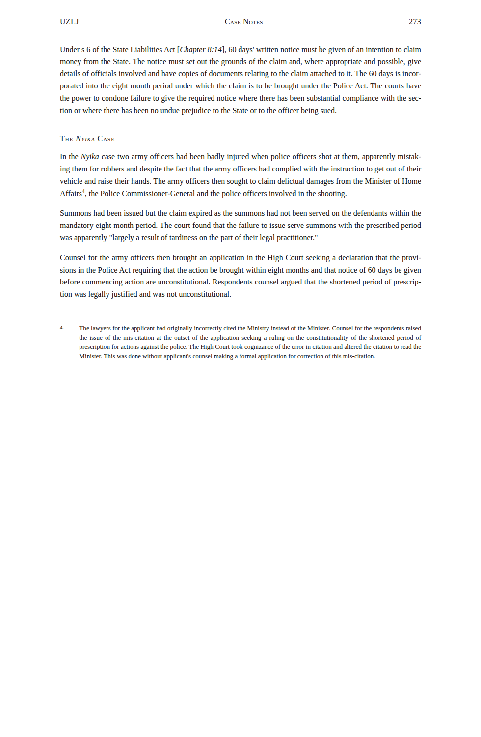UZLJ Case Notes 273
Under s 6 of the State Liabilities Act [Chapter 8:14], 60 days' written notice must be given of an intention to claim money from the State. The notice must set out the grounds of the claim and, where appropriate and possible, give details of officials involved and have copies of documents relating to the claim attached to it. The 60 days is incorporated into the eight month period under which the claim is to be brought under the Police Act. The courts have the power to condone failure to give the required notice where there has been substantial compliance with the section or where there has been no undue prejudice to the State or to the officer being sued.
The Nyika Case
In the Nyika case two army officers had been badly injured when police officers shot at them, apparently mistaking them for robbers and despite the fact that the army officers had complied with the instruction to get out of their vehicle and raise their hands. The army officers then sought to claim delictual damages from the Minister of Home Affairs4, the Police Commissioner-General and the police officers involved in the shooting.
Summons had been issued but the claim expired as the summons had not been served on the defendants within the mandatory eight month period. The court found that the failure to issue serve summons with the prescribed period was apparently "largely a result of tardiness on the part of their legal practitioner."
Counsel for the army officers then brought an application in the High Court seeking a declaration that the provisions in the Police Act requiring that the action be brought within eight months and that notice of 60 days be given before commencing action are unconstitutional. Respondents counsel argued that the shortened period of prescription was legally justified and was not unconstitutional.
4. The lawyers for the applicant had originally incorrectly cited the Ministry instead of the Minister. Counsel for the respondents raised the issue of the mis-citation at the outset of the application seeking a ruling on the constitutionality of the shortened period of prescription for actions against the police. The High Court took cognizance of the error in citation and altered the citation to read the Minister. This was done without applicant's counsel making a formal application for correction of this mis-citation.